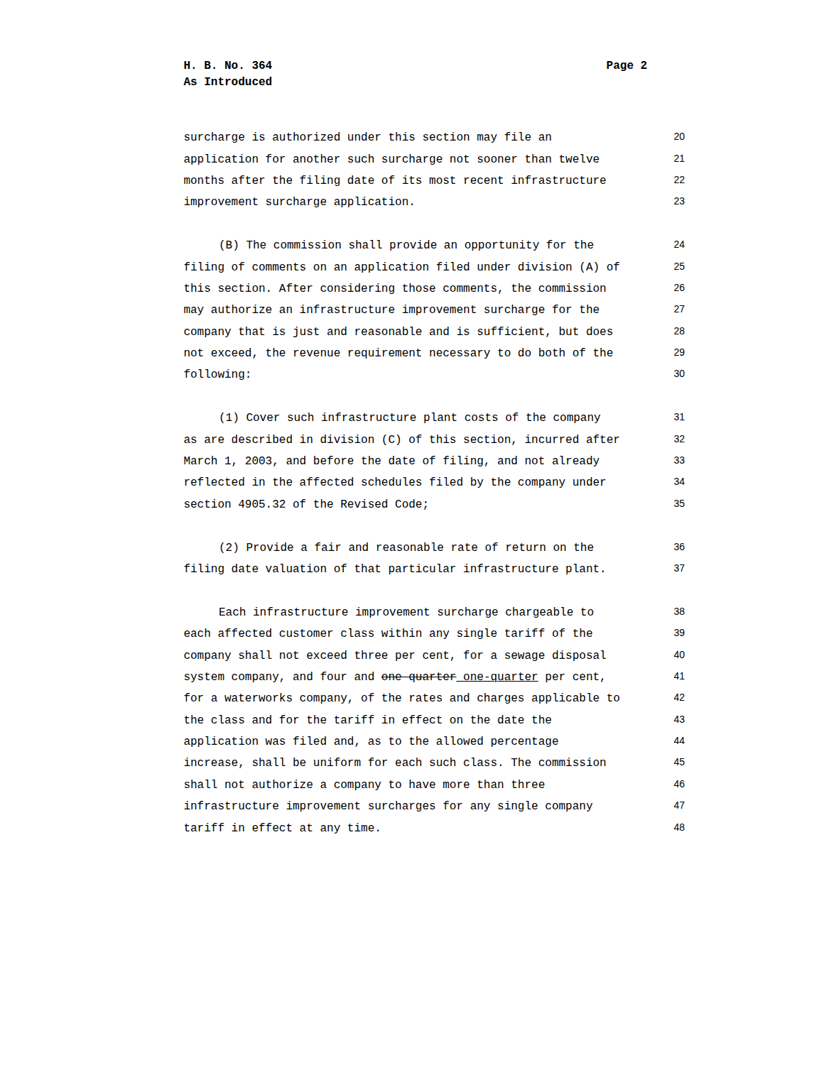H. B. No. 364 As Introduced
Page 2
20surcharge is authorized under this section may file an
21application for another such surcharge not sooner than twelve
22months after the filing date of its most recent infrastructure
23improvement surcharge application.
24 (B) The commission shall provide an opportunity for the
25filing of comments on an application filed under division (A) of
26this section. After considering those comments, the commission
27may authorize an infrastructure improvement surcharge for the
28company that is just and reasonable and is sufficient, but does
29not exceed, the revenue requirement necessary to do both of the
30following:
31 (1) Cover such infrastructure plant costs of the company
32as are described in division (C) of this section, incurred after
33 March 1, 2003, and before the date of filing, and not already
34reflected in the affected schedules filed by the company under
35section 4905.32 of the Revised Code;
36 (2) Provide a fair and reasonable rate of return on the
37filing date valuation of that particular infrastructure plant.
38 Each infrastructure improvement surcharge chargeable to
39each affected customer class within any single tariff of the
40company shall not exceed three per cent, for a sewage disposal
41system company, and four and one quarter one-quarter per cent,
42for a waterworks company, of the rates and charges applicable to
43the class and for the tariff in effect on the date the
44application was filed and, as to the allowed percentage
45increase, shall be uniform for each such class. The commission
46shall not authorize a company to have more than three
47infrastructure improvement surcharges for any single company
48tariff in effect at any time.